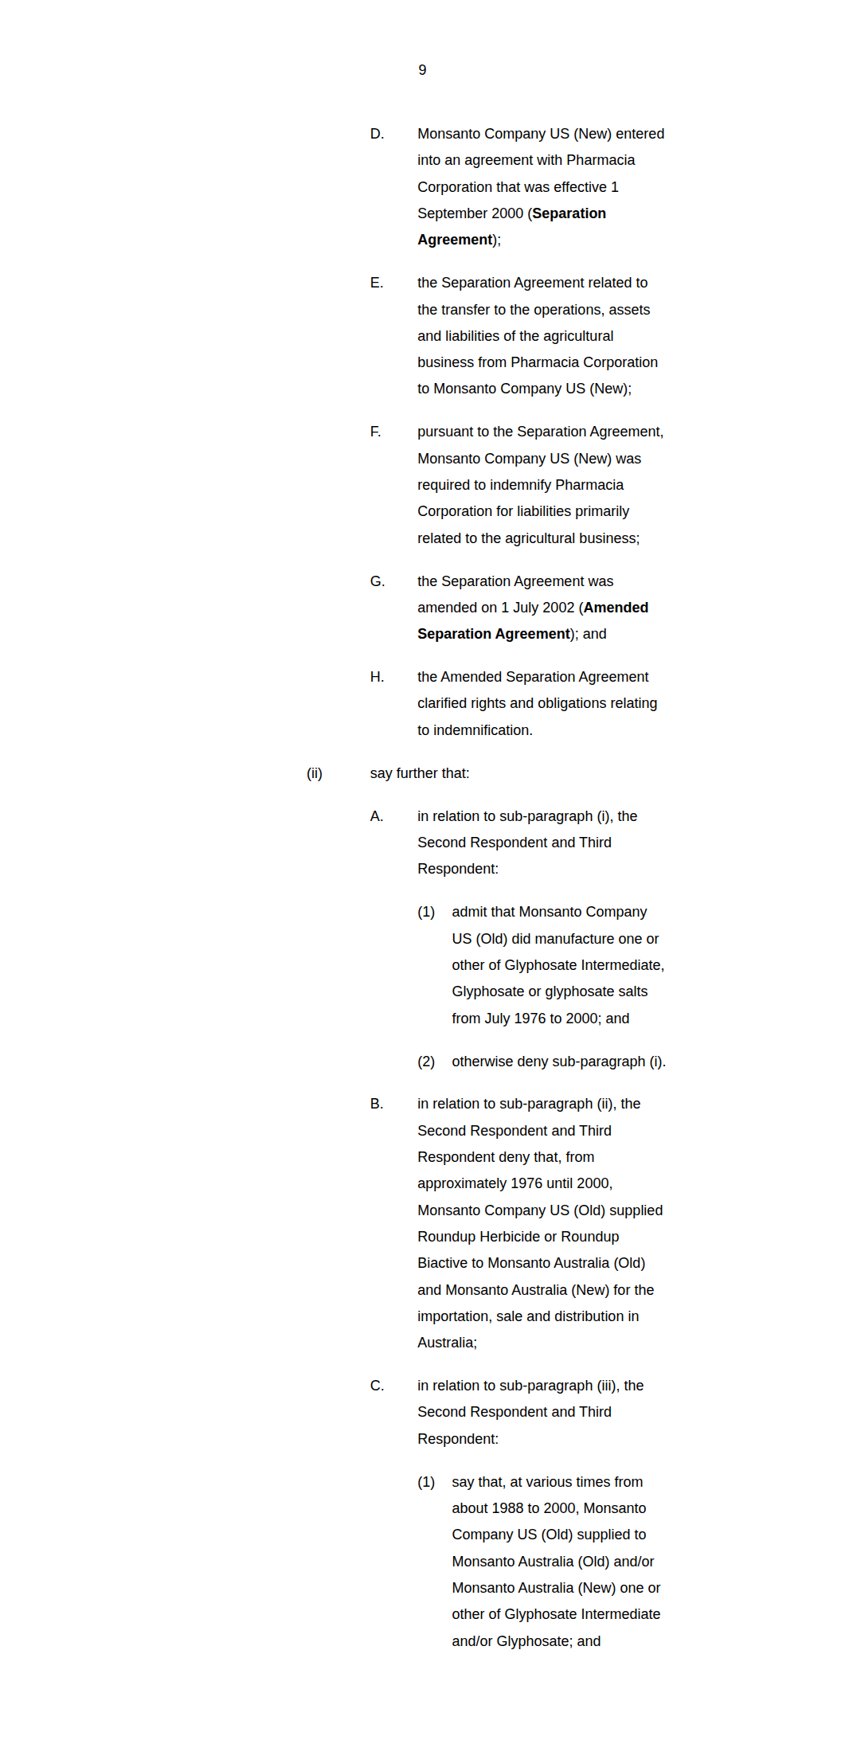9
D.
Monsanto Company US (New) entered into an agreement with Pharmacia Corporation that was effective 1 September 2000 (Separation Agreement);
E.
the Separation Agreement related to the transfer to the operations, assets and liabilities of the agricultural business from Pharmacia Corporation to Monsanto Company US (New);
F.
pursuant to the Separation Agreement, Monsanto Company US (New) was required to indemnify Pharmacia Corporation for liabilities primarily related to the agricultural business;
G.
the Separation Agreement was amended on 1 July 2002 (Amended Separation Agreement); and
H.
the Amended Separation Agreement clarified rights and obligations relating to indemnification.
(ii)
say further that:
A.
in relation to sub-paragraph (i), the Second Respondent and Third Respondent:
(1)
admit that Monsanto Company US (Old) did manufacture one or other of Glyphosate Intermediate, Glyphosate or glyphosate salts from July 1976 to 2000; and
(2)
otherwise deny sub-paragraph (i).
B.
in relation to sub-paragraph (ii), the Second Respondent and Third Respondent deny that, from approximately 1976 until 2000, Monsanto Company US (Old) supplied Roundup Herbicide or Roundup Biactive to Monsanto Australia (Old) and Monsanto Australia (New) for the importation, sale and distribution in Australia;
C.
in relation to sub-paragraph (iii), the Second Respondent and Third Respondent:
(1)
say that, at various times from about 1988 to 2000, Monsanto Company US (Old) supplied to Monsanto Australia (Old) and/or Monsanto Australia (New) one or other of Glyphosate Intermediate and/or Glyphosate; and